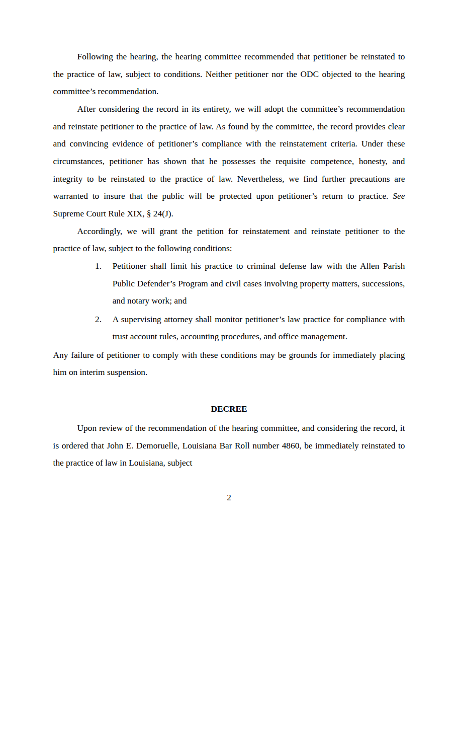Following the hearing, the hearing committee recommended that petitioner be reinstated to the practice of law, subject to conditions. Neither petitioner nor the ODC objected to the hearing committee’s recommendation.
After considering the record in its entirety, we will adopt the committee’s recommendation and reinstate petitioner to the practice of law. As found by the committee, the record provides clear and convincing evidence of petitioner’s compliance with the reinstatement criteria. Under these circumstances, petitioner has shown that he possesses the requisite competence, honesty, and integrity to be reinstated to the practice of law. Nevertheless, we find further precautions are warranted to insure that the public will be protected upon petitioner’s return to practice. See Supreme Court Rule XIX, § 24(J).
Accordingly, we will grant the petition for reinstatement and reinstate petitioner to the practice of law, subject to the following conditions:
Petitioner shall limit his practice to criminal defense law with the Allen Parish Public Defender’s Program and civil cases involving property matters, successions, and notary work; and
A supervising attorney shall monitor petitioner’s law practice for compliance with trust account rules, accounting procedures, and office management.
Any failure of petitioner to comply with these conditions may be grounds for immediately placing him on interim suspension.
Decree
Upon review of the recommendation of the hearing committee, and considering the record, it is ordered that John E. Demoruelle, Louisiana Bar Roll number 4860, be immediately reinstated to the practice of law in Louisiana, subject
2